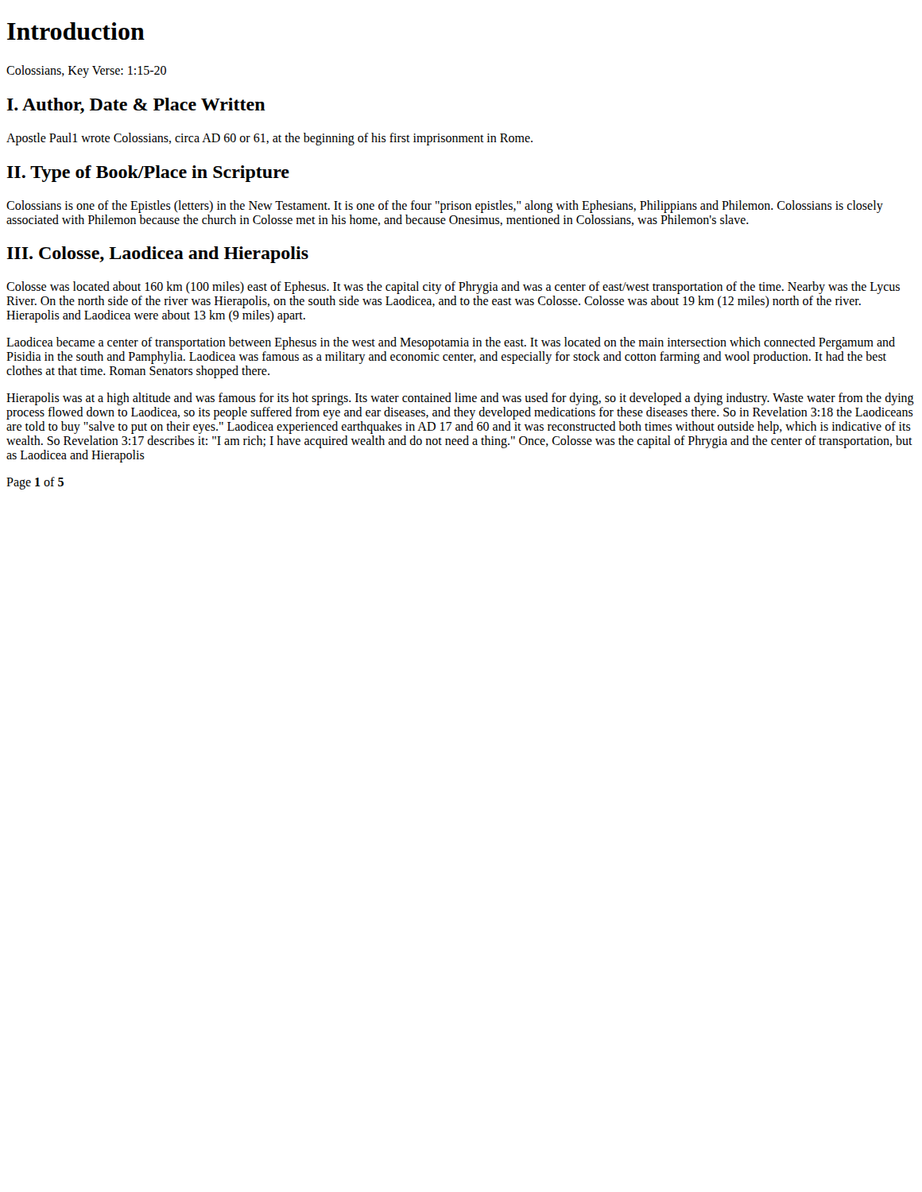Introduction
Colossians, Key Verse: 1:15-20
I. Author, Date & Place Written
Apostle Paul1 wrote Colossians, circa AD 60 or 61, at the beginning of his first imprisonment in Rome.
II. Type of Book/Place in Scripture
Colossians is one of the Epistles (letters) in the New Testament. It is one of the four "prison epistles," along with Ephesians, Philippians and Philemon. Colossians is closely associated with Philemon because the church in Colosse met in his home, and because Onesimus, mentioned in Colossians, was Philemon's slave.
III. Colosse, Laodicea and Hierapolis
Colosse was located about 160 km (100 miles) east of Ephesus. It was the capital city of Phrygia and was a center of east/west transportation of the time. Nearby was the Lycus River. On the north side of the river was Hierapolis, on the south side was Laodicea, and to the east was Colosse. Colosse was about 19 km (12 miles) north of the river. Hierapolis and Laodicea were about 13 km (9 miles) apart.
Laodicea became a center of transportation between Ephesus in the west and Mesopotamia in the east. It was located on the main intersection which connected Pergamum and Pisidia in the south and Pamphylia. Laodicea was famous as a military and economic center, and especially for stock and cotton farming and wool production. It had the best clothes at that time. Roman Senators shopped there.
Hierapolis was at a high altitude and was famous for its hot springs. Its water contained lime and was used for dying, so it developed a dying industry. Waste water from the dying process flowed down to Laodicea, so its people suffered from eye and ear diseases, and they developed medications for these diseases there. So in Revelation 3:18 the Laodiceans are told to buy "salve to put on their eyes." Laodicea experienced earthquakes in AD 17 and 60 and it was reconstructed both times without outside help, which is indicative of its wealth. So Revelation 3:17 describes it: "I am rich; I have acquired wealth and do not need a thing." Once, Colosse was the capital of Phrygia and the center of transportation, but as Laodicea and Hierapolis
Page 1 of 5